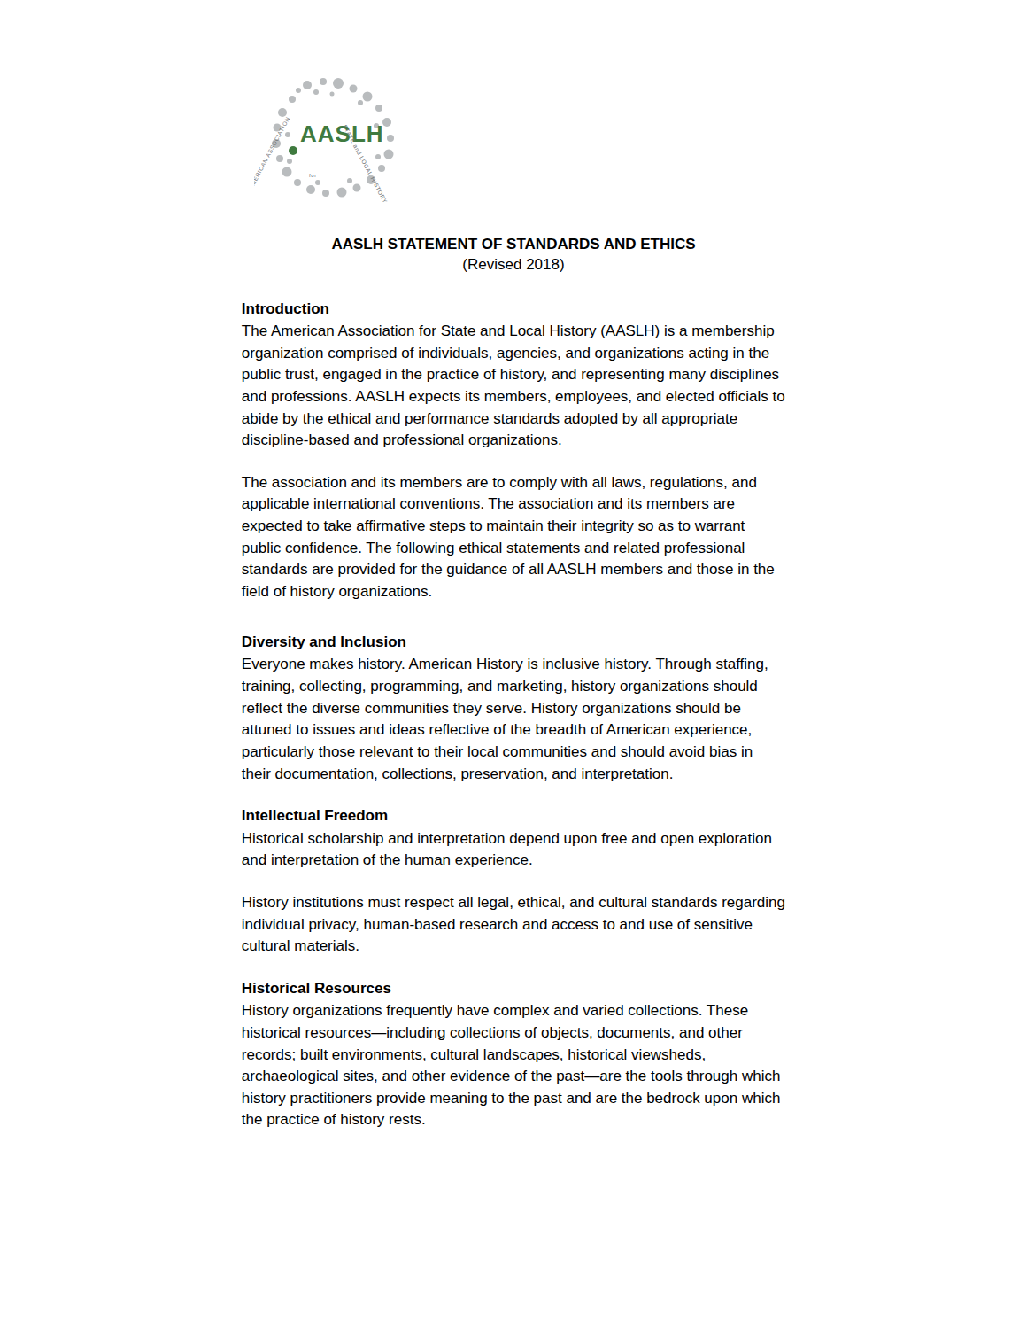AASLH AMERICAN ASSOCIATION STATE and LOCAL HISTORY for
AASLH STATEMENT OF STANDARDS AND ETHICS
(Revised 2018)
Introduction
The American Association for State and Local History (AASLH) is a membership organization comprised of individuals, agencies, and organizations acting in the public trust, engaged in the practice of history, and representing many disciplines and professions. AASLH expects its members, employees, and elected officials to abide by the ethical and performance standards adopted by all appropriate discipline-based and professional organizations.
The association and its members are to comply with all laws, regulations, and applicable international conventions. The association and its members are expected to take affirmative steps to maintain their integrity so as to warrant public confidence. The following ethical statements and related professional standards are provided for the guidance of all AASLH members and those in the field of history organizations.
Diversity and Inclusion
Everyone makes history. American History is inclusive history. Through staffing, training, collecting, programming, and marketing, history organizations should reflect the diverse communities they serve. History organizations should be attuned to issues and ideas reflective of the breadth of American experience, particularly those relevant to their local communities and should avoid bias in their documentation, collections, preservation, and interpretation.
Intellectual Freedom
Historical scholarship and interpretation depend upon free and open exploration and interpretation of the human experience.
History institutions must respect all legal, ethical, and cultural standards regarding individual privacy, human-based research and access to and use of sensitive cultural materials.
Historical Resources
History organizations frequently have complex and varied collections. These historical resources—including collections of objects, documents, and other records; built environments, cultural landscapes, historical viewsheds, archaeological sites, and other evidence of the past—are the tools through which history practitioners provide meaning to the past and are the bedrock upon which the practice of history rests.